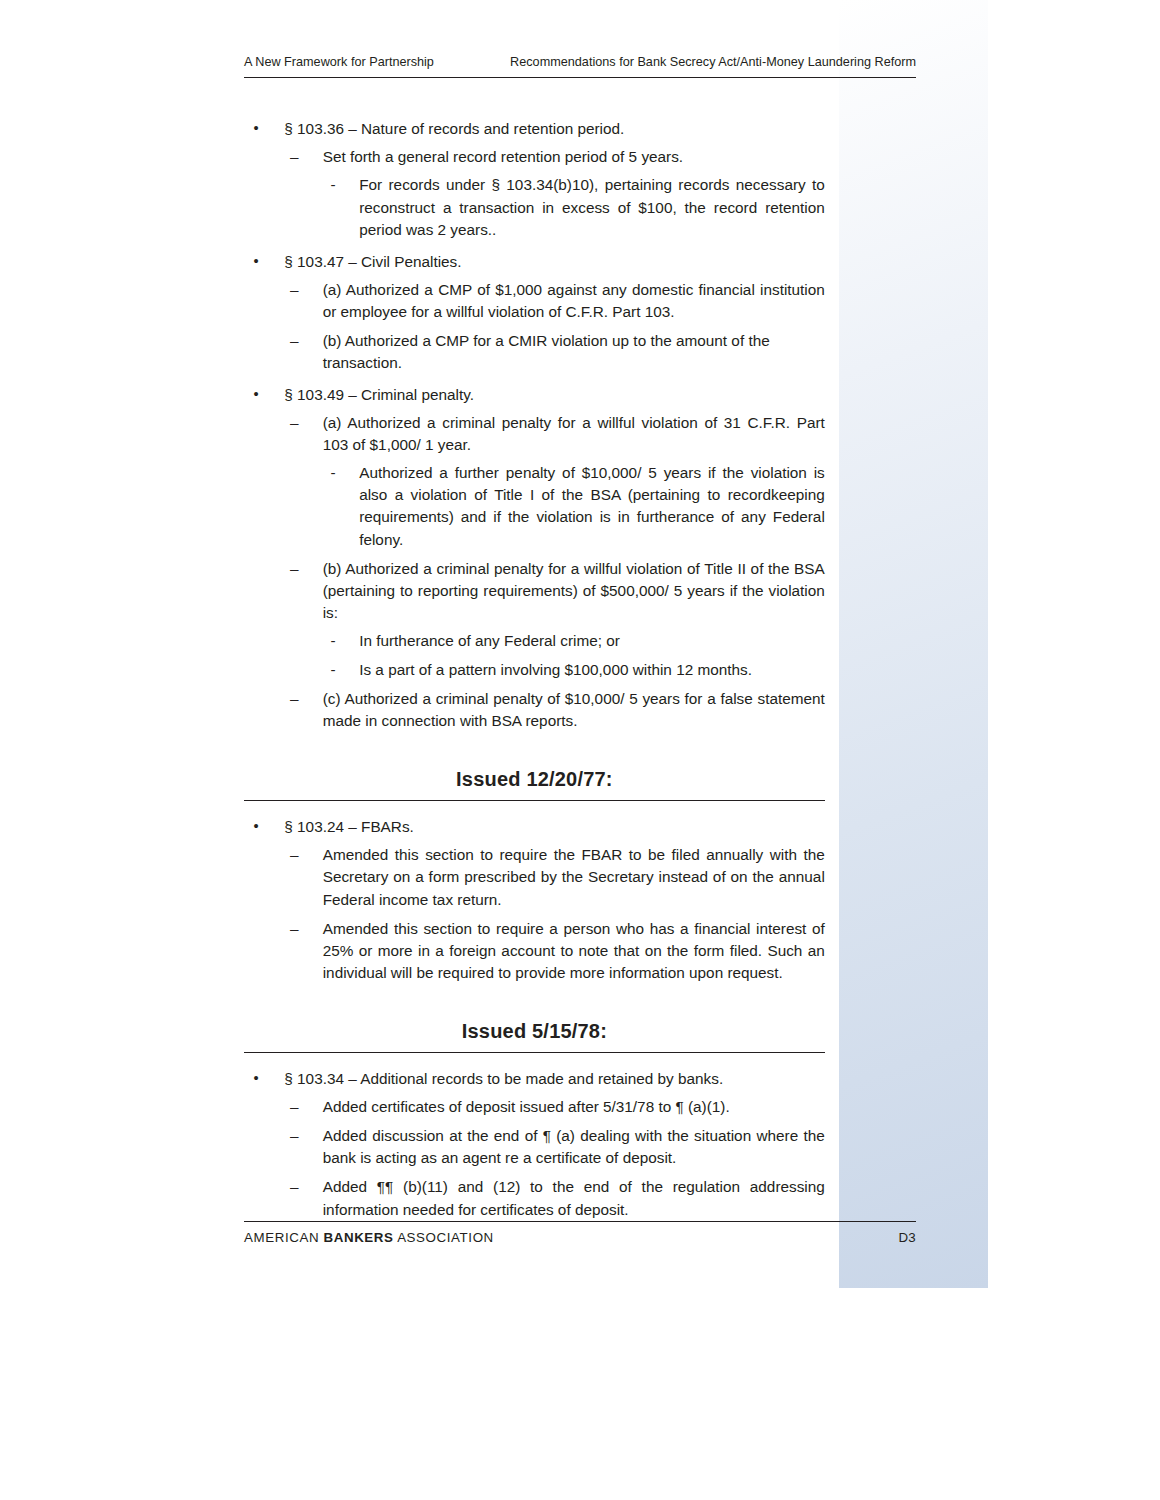A New Framework for Partnership
Recommendations for Bank Secrecy Act/Anti-Money Laundering Reform
§ 103.36 – Nature of records and retention period.
Set forth a general record retention period of 5 years.
For records under § 103.34(b)10), pertaining records necessary to reconstruct a transaction in excess of $100, the record retention period was 2 years..
§ 103.47 – Civil Penalties.
(a) Authorized a CMP of $1,000 against any domestic financial institution or employee for a willful violation of C.F.R. Part 103.
(b) Authorized a CMP for a CMIR violation up to the amount of the transaction.
§ 103.49 – Criminal penalty.
(a) Authorized a criminal penalty for a willful violation of 31 C.F.R. Part 103 of $1,000/ 1 year.
Authorized a further penalty of $10,000/ 5 years if the violation is also a violation of Title I of the BSA (pertaining to recordkeeping requirements) and if the violation is in furtherance of any Federal felony.
(b) Authorized a criminal penalty for a willful violation of Title II of the BSA (pertaining to reporting requirements) of $500,000/ 5 years if the violation is:
In furtherance of any Federal crime; or
Is a part of a pattern involving $100,000 within 12 months.
(c) Authorized a criminal penalty of $10,000/ 5 years for a false statement made in connection with BSA reports.
Issued 12/20/77:
§ 103.24 – FBARs.
Amended this section to require the FBAR to be filed annually with the Secretary on a form prescribed by the Secretary instead of on the annual Federal income tax return.
Amended this section to require a person who has a financial interest of 25% or more in a foreign account to note that on the form filed. Such an individual will be required to provide more information upon request.
Issued 5/15/78:
§ 103.34 – Additional records to be made and retained by banks.
Added certificates of deposit issued after 5/31/78 to ¶ (a)(1).
Added discussion at the end of ¶ (a) dealing with the situation where the bank is acting as an agent re a certificate of deposit.
Added ¶¶ (b)(11) and (12) to the end of the regulation addressing information needed for certificates of deposit.
AMERICAN BANKERS ASSOCIATION
D3